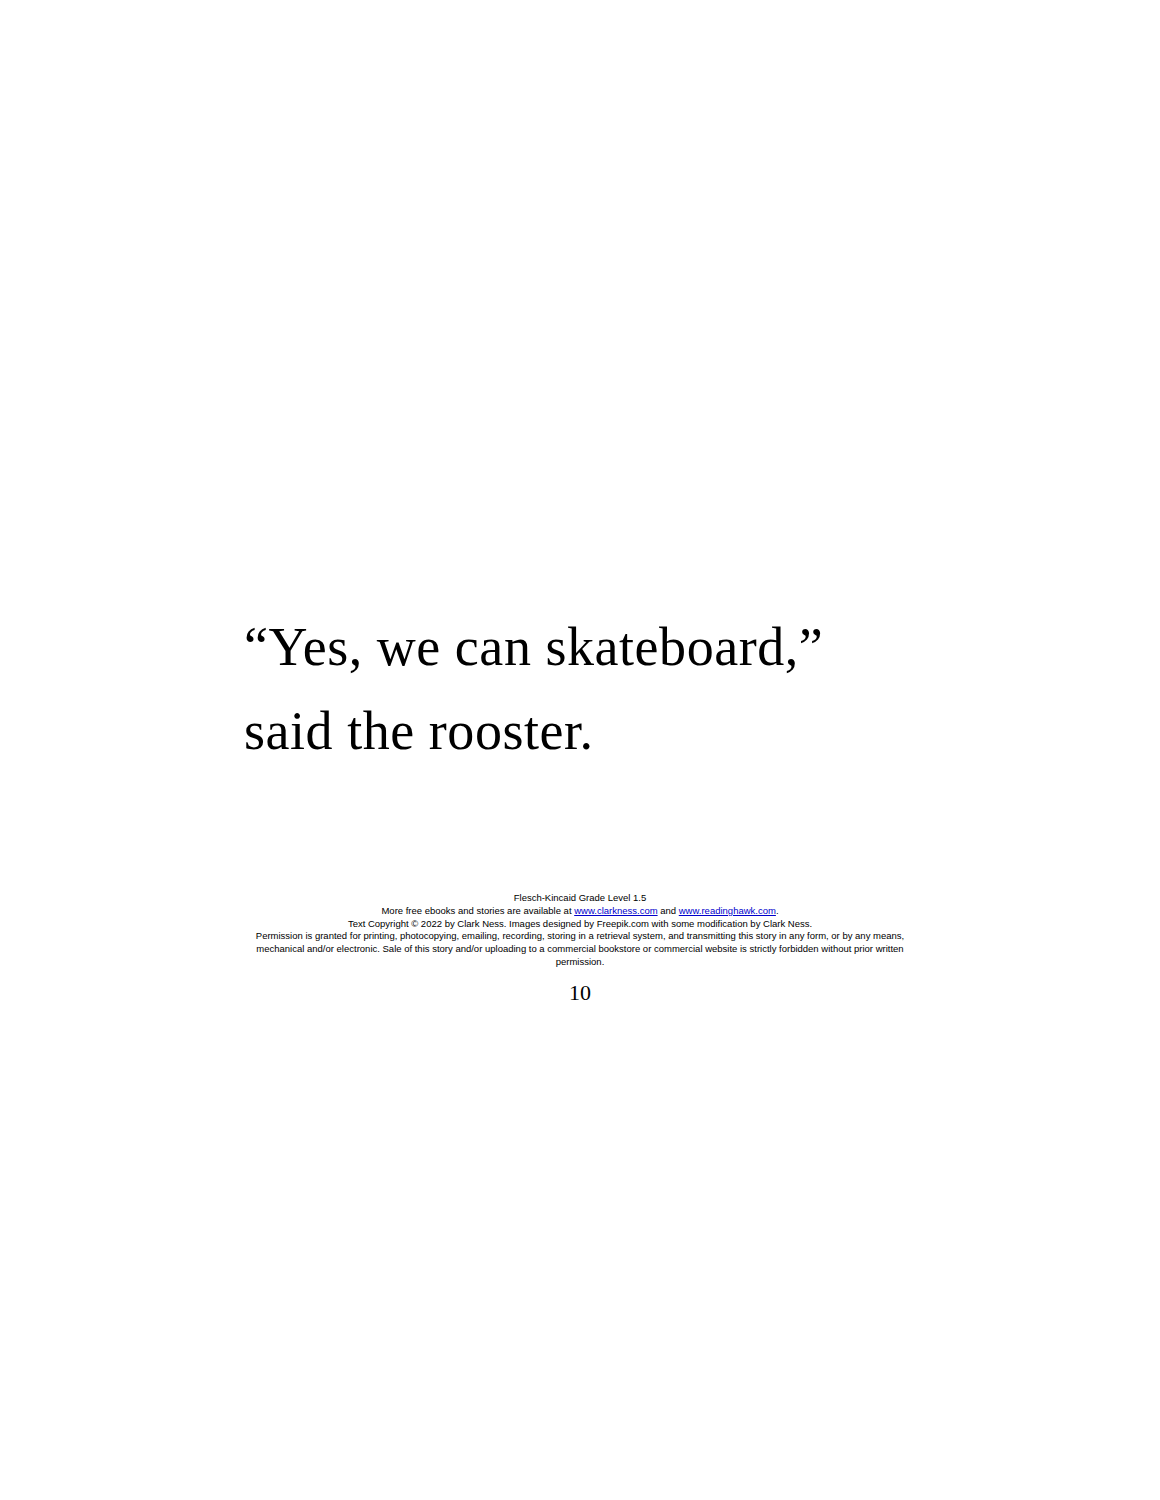“Yes, we can skateboard,” said the rooster.
Flesch-Kincaid Grade Level 1.5
More free ebooks and stories are available at www.clarkness.com and www.readinghawk.com.
Text Copyright © 2022 by Clark Ness. Images designed by Freepik.com with some modification by Clark Ness.
Permission is granted for printing, photocopying, emailing, recording, storing in a retrieval system, and transmitting this story in any form, or by any means, mechanical and/or electronic. Sale of this story and/or uploading to a commercial bookstore or commercial website is strictly forbidden without prior written permission.
10